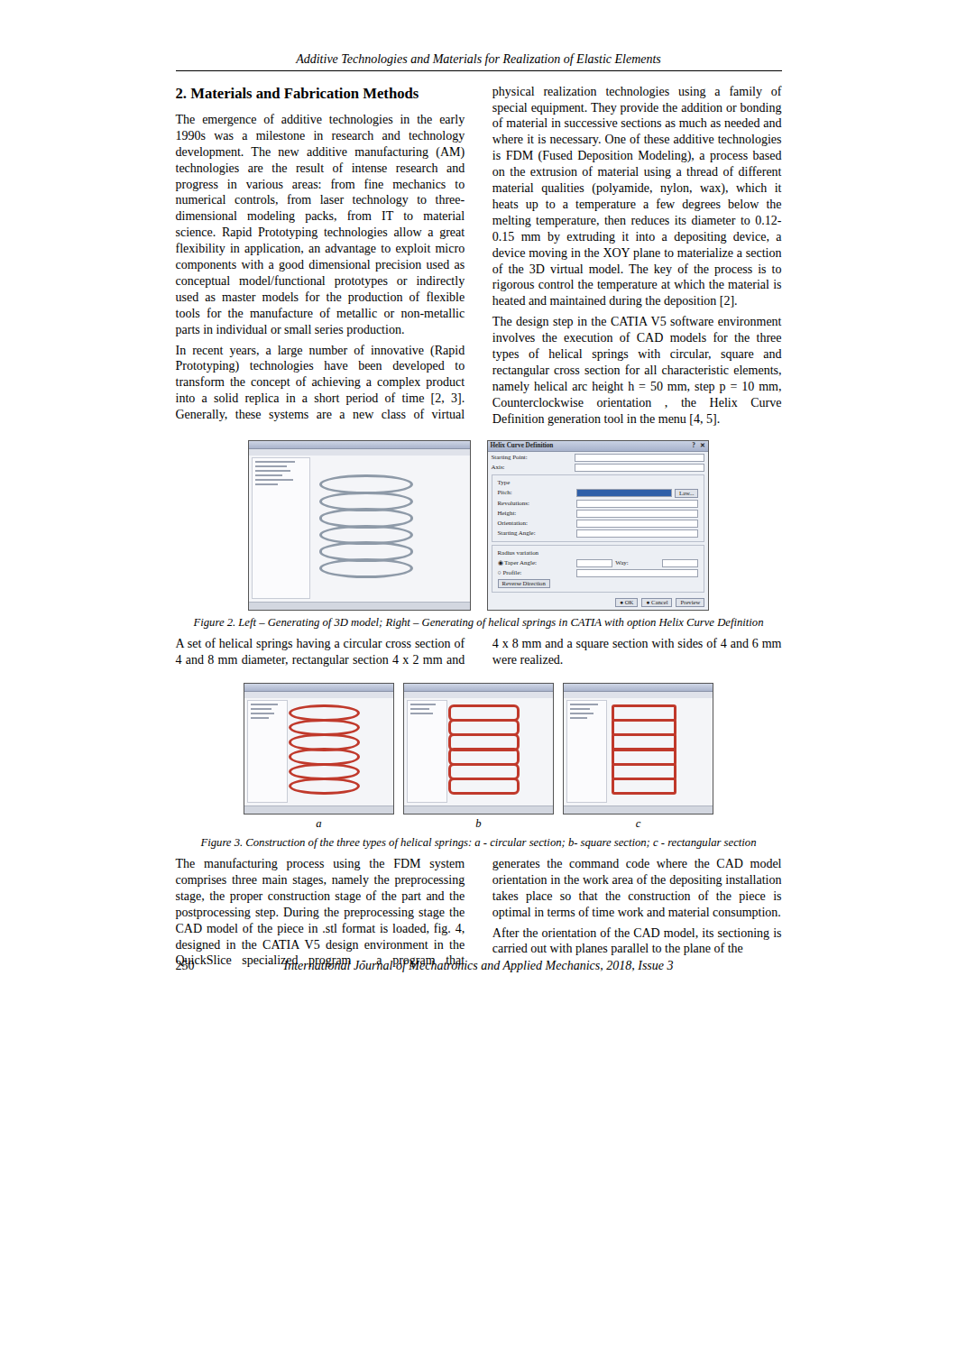Additive Technologies and Materials for Realization of Elastic Elements
2. Materials and Fabrication Methods
The emergence of additive technologies in the early 1990s was a milestone in research and technology development. The new additive manufacturing (AM) technologies are the result of intense research and progress in various areas: from fine mechanics to numerical controls, from laser technology to three-dimensional modeling packs, from IT to material science. Rapid Prototyping technologies allow a great flexibility in application, an advantage to exploit micro components with a good dimensional precision used as conceptual model/functional prototypes or indirectly used as master models for the production of flexible tools for the manufacture of metallic or non-metallic parts in individual or small series production.
In recent years, a large number of innovative (Rapid Prototyping) technologies have been developed to transform the concept of achieving a complex product into a solid replica in a short period of time [2, 3]. Generally, these systems are a new class of virtual physical realization technologies using a family of special equipment. They provide the addition or bonding of material in successive sections as much as needed and where it is necessary. One of these additive technologies is FDM (Fused Deposition Modeling), a process based on the extrusion of material using a thread of different material qualities (polyamide, nylon, wax), which it heats up to a temperature a few degrees below the melting temperature, then reduces its diameter to 0.12-0.15 mm by extruding it into a depositing device, a device moving in the XOY plane to materialize a section of the 3D virtual model. The key of the process is to rigorous control the temperature at which the material is heated and maintained during the deposition [2].
The design step in the CATIA V5 software environment involves the execution of CAD models for the three types of helical springs with circular, square and rectangular cross section for all characteristic elements, namely helical arc height h = 50 mm, step p = 10 mm, Counterclockwise orientation , the Helix Curve Definition generation tool in the menu [4, 5].
Helix Curve Definition? ✕
Starting Point:
Axis:
Type
Pitch:
Law...
Revolutions:
Height:
Orientation:
Starting Angle:
Radius variation
◉ Taper Angle:
Way:
○ Profile:
Reverse Direction
● OK
● Cancel
Preview
Figure 2. Left – Generating of 3D model; Right – Generating of helical springs in CATIA with option Helix Curve Definition
A set of helical springs having a circular cross section of 4 and 8 mm diameter, rectangular section 4 x 2 mm and 4 x 8 mm and a square section with sides of 4 and 6 mm were realized.
a
b
c
Figure 3. Construction of the three types of helical springs: a - circular section; b- square section; c - rectangular section
The manufacturing process using the FDM system comprises three main stages, namely the preprocessing stage, the proper construction stage of the part and the postprocessing step. During the preprocessing stage the CAD model of the piece in .stl format is loaded, fig. 4, designed in the CATIA V5 design environment in the QuickSlice specialized program - a program that generates the command code where the CAD model orientation in the work area of the depositing installation takes place so that the construction of the piece is optimal in terms of time work and material consumption.
After the orientation of the CAD model, its sectioning is carried out with planes parallel to the plane of the
250
International Journal of Mechatronics and Applied Mechanics, 2018, Issue 3